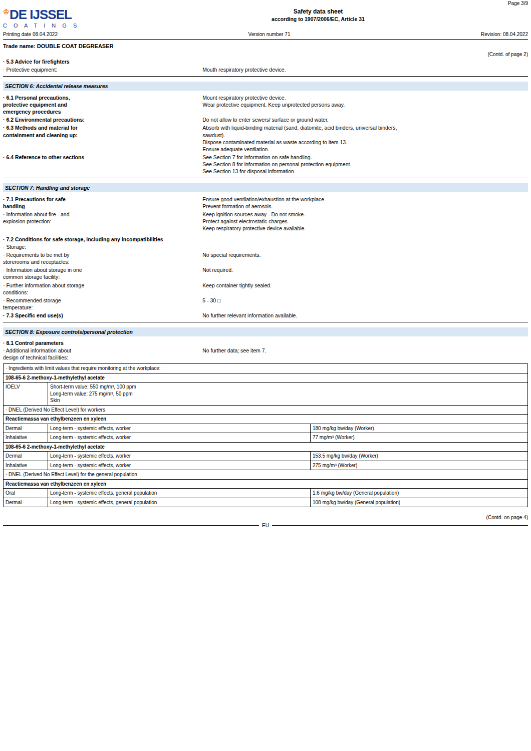Page 3/9
♔DE IJSSEL
C O A T I N G S
Safety data sheet
according to 1907/2006/EC, Article 31
Printing date 08.04.2022
Version number 71
Revision: 08.04.2022
Trade name: DOUBLE COAT DEGREASER
(Contd. of page 2)
| · 5.3 Advice for firefighters | |
| · Protective equipment: | Mouth respiratory protective device. |
SECTION 6: Accidental release measures
| · 6.1 Personal precautions, protective equipment and emergency procedures | Mount respiratory protective device. Wear protective equipment. Keep unprotected persons away. |
| · 6.2 Environmental precautions: | Do not allow to enter sewers/ surface or ground water. |
| · 6.3 Methods and material for containment and cleaning up: | Absorb with liquid-binding material (sand, diatomite, acid binders, universal binders, sawdust). Dispose contaminated material as waste according to item 13. Ensure adequate ventilation. |
| · 6.4 Reference to other sections | See Section 7 for information on safe handling. See Section 8 for information on personal protection equipment. See Section 13 for disposal information. |
SECTION 7: Handling and storage
| · 7.1 Precautions for safe handling | Ensure good ventilation/exhaustion at the workplace. Prevent formation of aerosols. |
| · Information about fire - and explosion protection: | Keep ignition sources away - Do not smoke. Protect against electrostatic charges. Keep respiratory protective device available. |
· 7.2 Conditions for safe storage, including any incompatibilities
| · Storage: | |
| · Requirements to be met by storerooms and receptacles: | No special requirements. |
| · Information about storage in one common storage facility: | Not required. |
| · Further information about storage conditions: | Keep container tightly sealed. |
| · Recommended storage temperature: | 5 - 30 □ |
| · 7.3 Specific end use(s) | No further relevant information available. |
SECTION 8: Exposure controls/personal protection
· 8.1 Control parameters
| · Additional information about design of technical facilities: | No further data; see item 7. |
| · Ingredients with limit values that require monitoring at the workplace: |
| 108-65-6 2-methoxy-1-methylethyl acetate |
| IOELV | Short-term value: 550 mg/m³, 100 ppm Long-term value: 275 mg/m³, 50 ppm Skin |
| · DNEL (Derived No Effect Level) for workers |
| Reactiemassa van ethylbenzeen en xyleen |
| Dermal | Long-term - systemic effects, worker | 180 mg/kg bw/day (Worker) |
| Inhalative | Long-term - systemic effects, worker | 77 mg/m³ (Worker) |
| 108-65-6 2-methoxy-1-methylethyl acetate |
| Dermal | Long-term - systemic effects, worker | 153.5 mg/kg bw/day (Worker) |
| Inhalative | Long-term - systemic effects, worker | 275 mg/m³ (Worker) |
| · DNEL (Derived No Effect Level) for the general population |
| Reactiemassa van ethylbenzeen en xyleen |
| Oral | Long-term - systemic effects, general population | 1.6 mg/kg bw/day (General population) |
| Dermal | Long-term - systemic effects, general population | 108 mg/kg bw/day (General population) |
(Contd. on page 4)
EU